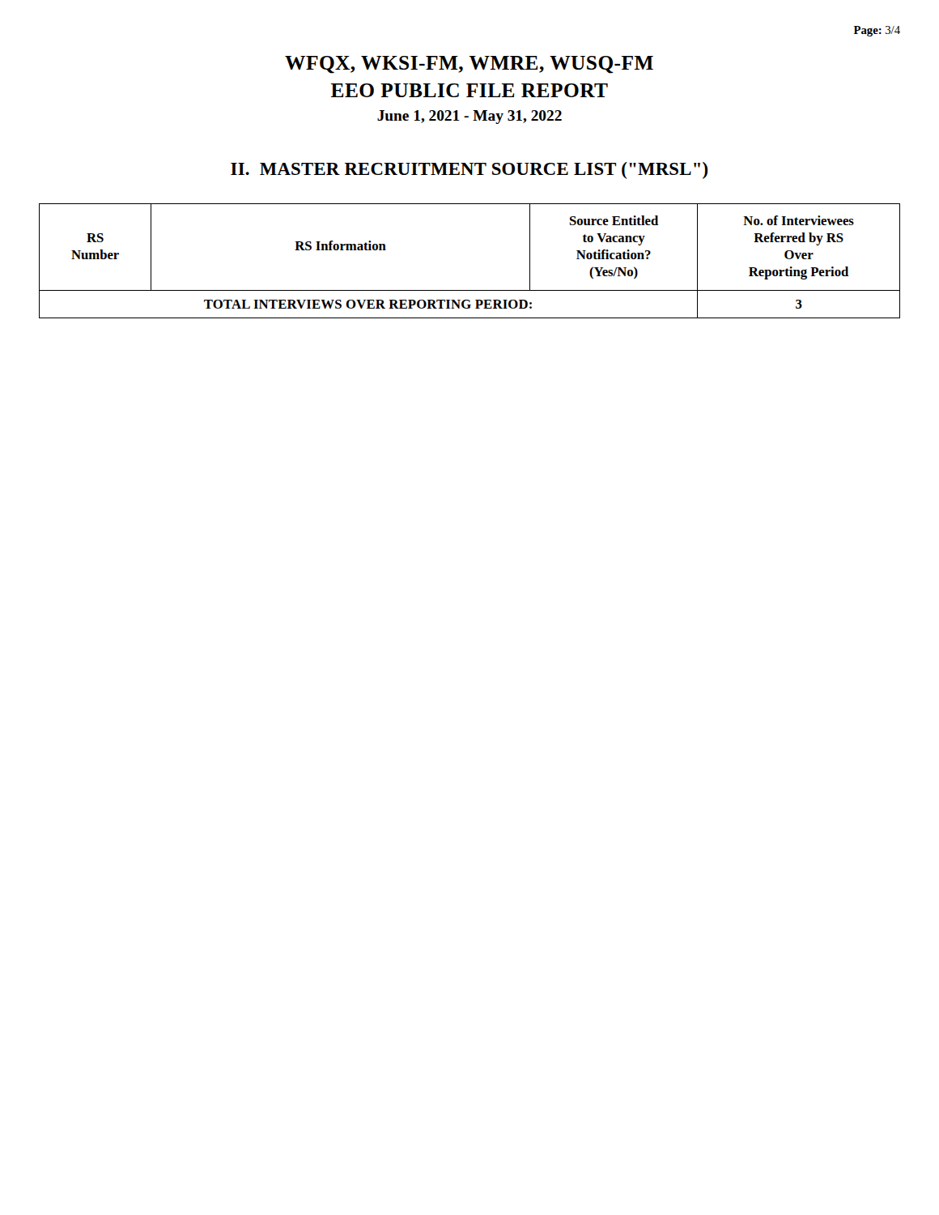Page: 3/4
WFQX, WKSI-FM, WMRE, WUSQ-FM
EEO PUBLIC FILE REPORT
June 1, 2021 - May 31, 2022
II. MASTER RECRUITMENT SOURCE LIST ("MRSL")
| RS Number | RS Information | Source Entitled to Vacancy Notification? (Yes/No) | No. of Interviewees Referred by RS Over Reporting Period |
| --- | --- | --- | --- |
| TOTAL INTERVIEWS OVER REPORTING PERIOD: | 3 |